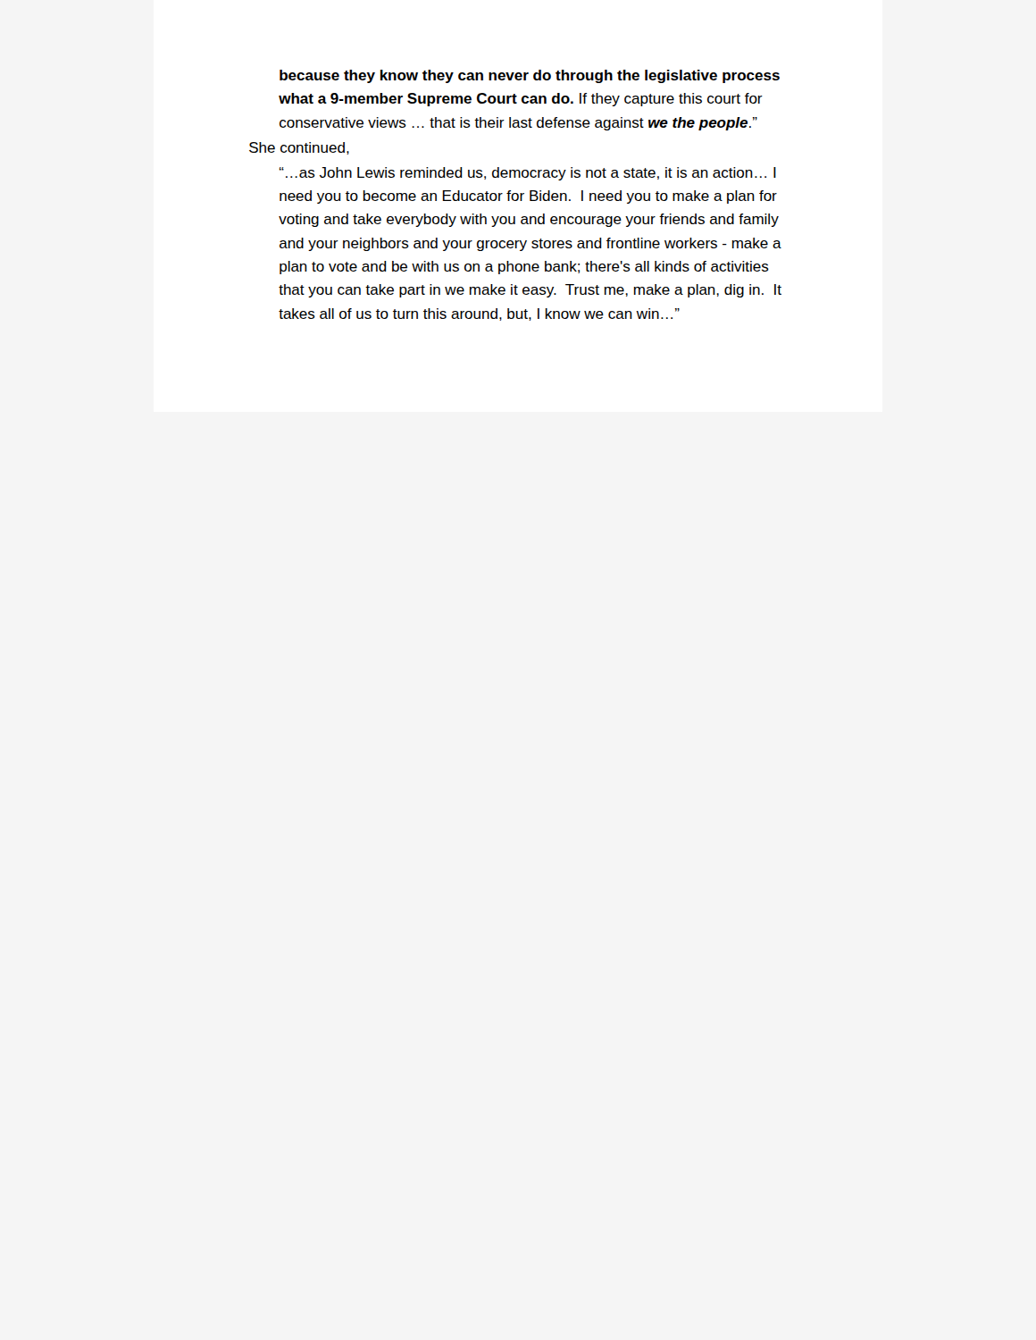because they know they can never do through the legislative process what a 9-member Supreme Court can do. If they capture this court for conservative views … that is their last defense against we the people.”
She continued,
“…as John Lewis reminded us, democracy is not a state, it is an action… I need you to become an Educator for Biden. I need you to make a plan for voting and take everybody with you and encourage your friends and family and your neighbors and your grocery stores and frontline workers - make a plan to vote and be with us on a phone bank; there's all kinds of activities that you can take part in we make it easy. Trust me, make a plan, dig in. It takes all of us to turn this around, but, I know we can win…”